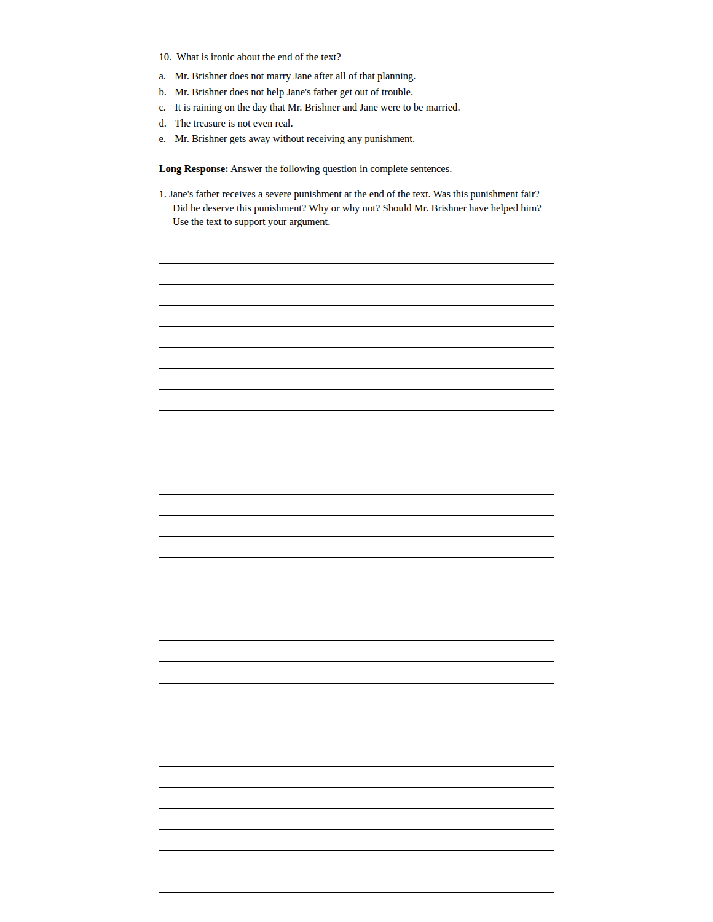10. What is ironic about the end of the text?
a. Mr. Brishner does not marry Jane after all of that planning.
b. Mr. Brishner does not help Jane's father get out of trouble.
c. It is raining on the day that Mr. Brishner and Jane were to be married.
d. The treasure is not even real.
e. Mr. Brishner gets away without receiving any punishment.
Long Response: Answer the following question in complete sentences.
1. Jane's father receives a severe punishment at the end of the text. Was this punishment fair? Did he deserve this punishment? Why or why not? Should Mr. Brishner have helped him? Use the text to support your argument.